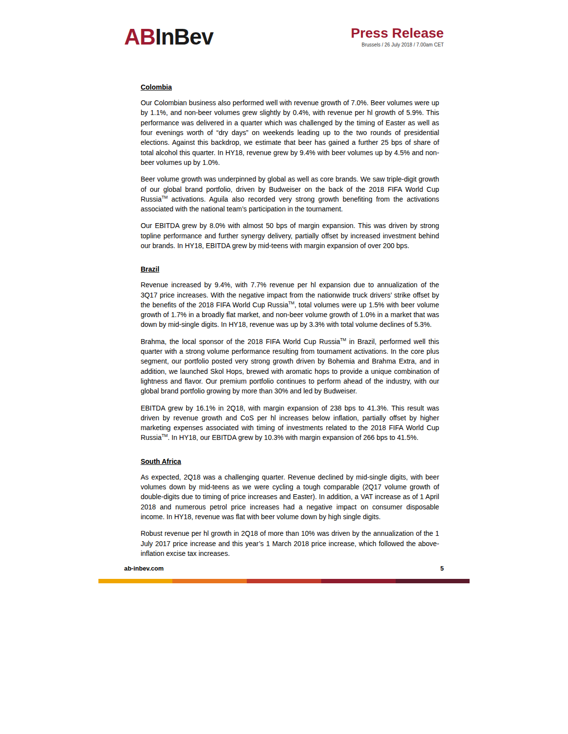AB InBev
Press Release
Brussels / 26 July 2018 / 7.00am CET
Colombia
Our Colombian business also performed well with revenue growth of 7.0%. Beer volumes were up by 1.1%, and non-beer volumes grew slightly by 0.4%, with revenue per hl growth of 5.9%. This performance was delivered in a quarter which was challenged by the timing of Easter as well as four evenings worth of “dry days” on weekends leading up to the two rounds of presidential elections. Against this backdrop, we estimate that beer has gained a further 25 bps of share of total alcohol this quarter. In HY18, revenue grew by 9.4% with beer volumes up by 4.5% and non-beer volumes up by 1.0%.
Beer volume growth was underpinned by global as well as core brands. We saw triple-digit growth of our global brand portfolio, driven by Budweiser on the back of the 2018 FIFA World Cup RussiaTM activations. Aguila also recorded very strong growth benefiting from the activations associated with the national team’s participation in the tournament.
Our EBITDA grew by 8.0% with almost 50 bps of margin expansion. This was driven by strong topline performance and further synergy delivery, partially offset by increased investment behind our brands. In HY18, EBITDA grew by mid-teens with margin expansion of over 200 bps.
Brazil
Revenue increased by 9.4%, with 7.7% revenue per hl expansion due to annualization of the 3Q17 price increases. With the negative impact from the nationwide truck drivers’ strike offset by the benefits of the 2018 FIFA World Cup RussiaTM, total volumes were up 1.5% with beer volume growth of 1.7% in a broadly flat market, and non-beer volume growth of 1.0% in a market that was down by mid-single digits. In HY18, revenue was up by 3.3% with total volume declines of 5.3%.
Brahma, the local sponsor of the 2018 FIFA World Cup RussiaTM in Brazil, performed well this quarter with a strong volume performance resulting from tournament activations. In the core plus segment, our portfolio posted very strong growth driven by Bohemia and Brahma Extra, and in addition, we launched Skol Hops, brewed with aromatic hops to provide a unique combination of lightness and flavor. Our premium portfolio continues to perform ahead of the industry, with our global brand portfolio growing by more than 30% and led by Budweiser.
EBITDA grew by 16.1% in 2Q18, with margin expansion of 238 bps to 41.3%. This result was driven by revenue growth and CoS per hl increases below inflation, partially offset by higher marketing expenses associated with timing of investments related to the 2018 FIFA World Cup RussiaTM. In HY18, our EBITDA grew by 10.3% with margin expansion of 266 bps to 41.5%.
South Africa
As expected, 2Q18 was a challenging quarter. Revenue declined by mid-single digits, with beer volumes down by mid-teens as we were cycling a tough comparable (2Q17 volume growth of double-digits due to timing of price increases and Easter). In addition, a VAT increase as of 1 April 2018 and numerous petrol price increases had a negative impact on consumer disposable income. In HY18, revenue was flat with beer volume down by high single digits.
Robust revenue per hl growth in 2Q18 of more than 10% was driven by the annualization of the 1 July 2017 price increase and this year’s 1 March 2018 price increase, which followed the above-inflation excise tax increases.
ab-inbev.com
5